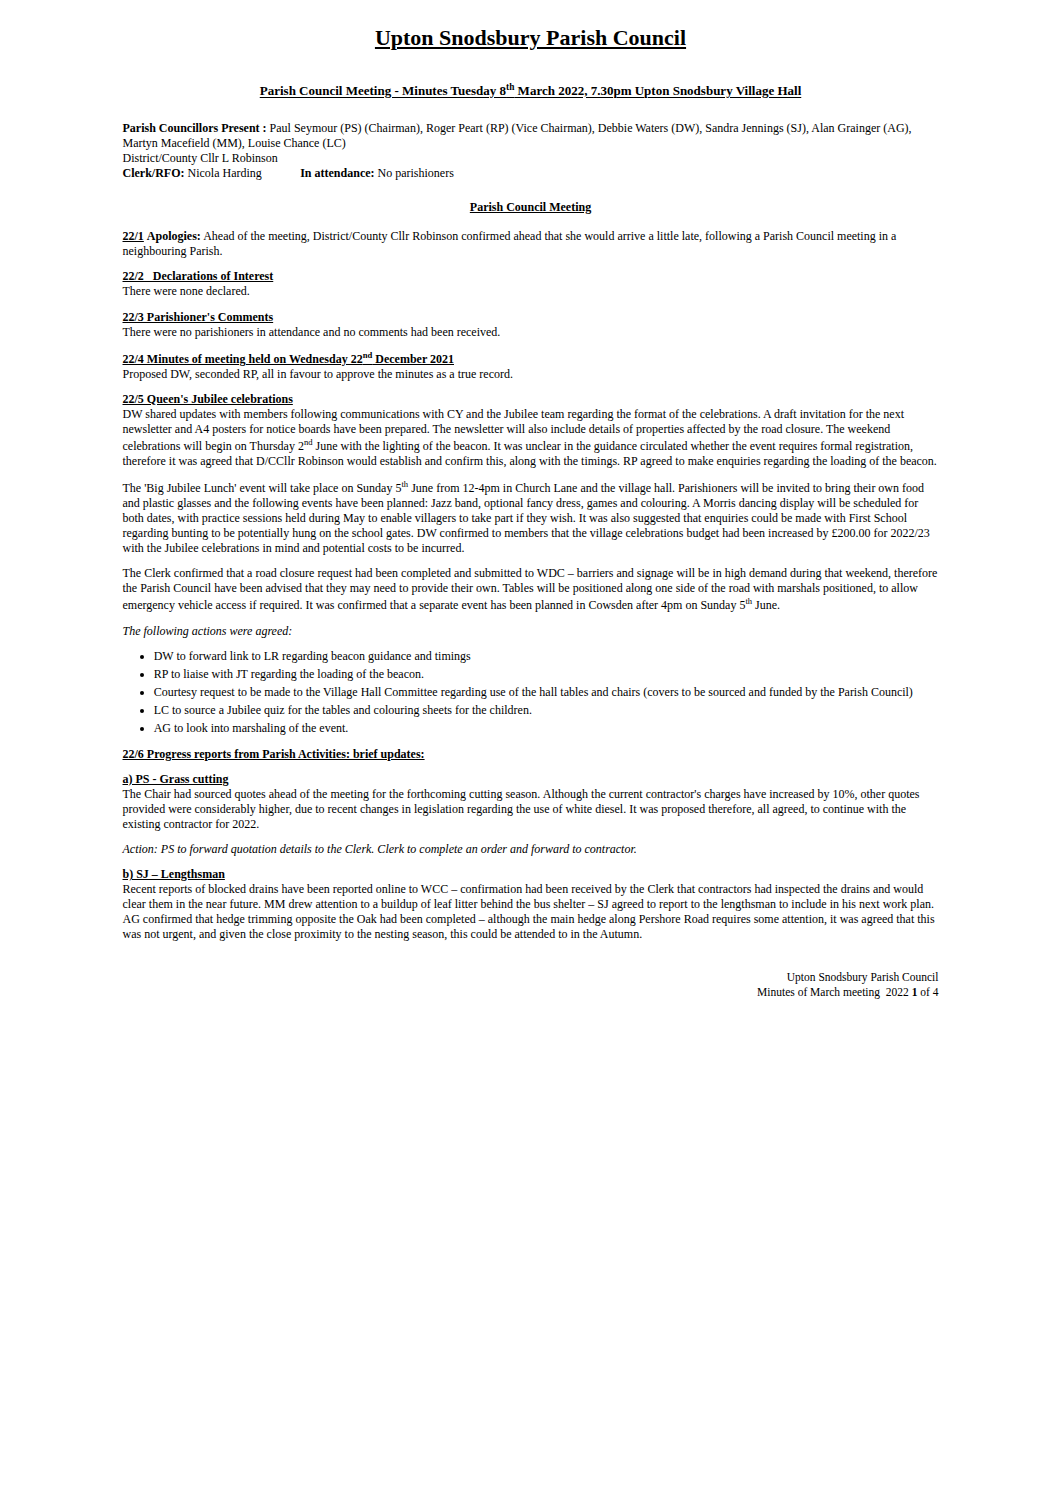Upton Snodsbury Parish Council
Parish Council Meeting - Minutes Tuesday 8th March 2022, 7.30pm Upton Snodsbury Village Hall
Parish Councillors Present : Paul Seymour (PS) (Chairman), Roger Peart (RP) (Vice Chairman), Debbie Waters (DW), Sandra Jennings (SJ), Alan Grainger (AG), Martyn Macefield (MM), Louise Chance (LC)
District/County Cllr L Robinson
Clerk/RFO: Nicola Harding In attendance: No parishioners
Parish Council Meeting
22/1 Apologies: Ahead of the meeting, District/County Cllr Robinson confirmed ahead that she would arrive a little late, following a Parish Council meeting in a neighbouring Parish.
22/2 Declarations of Interest
There were none declared.
22/3 Parishioner's Comments
There were no parishioners in attendance and no comments had been received.
22/4 Minutes of meeting held on Wednesday 22nd December 2021
Proposed DW, seconded RP, all in favour to approve the minutes as a true record.
22/5 Queen's Jubilee celebrations
DW shared updates with members following communications with CY and the Jubilee team regarding the format of the celebrations. A draft invitation for the next newsletter and A4 posters for notice boards have been prepared. The newsletter will also include details of properties affected by the road closure. The weekend celebrations will begin on Thursday 2nd June with the lighting of the beacon. It was unclear in the guidance circulated whether the event requires formal registration, therefore it was agreed that D/CCllr Robinson would establish and confirm this, along with the timings. RP agreed to make enquiries regarding the loading of the beacon.
The 'Big Jubilee Lunch' event will take place on Sunday 5th June from 12-4pm in Church Lane and the village hall. Parishioners will be invited to bring their own food and plastic glasses and the following events have been planned: Jazz band, optional fancy dress, games and colouring. A Morris dancing display will be scheduled for both dates, with practice sessions held during May to enable villagers to take part if they wish. It was also suggested that enquiries could be made with First School regarding bunting to be potentially hung on the school gates. DW confirmed to members that the village celebrations budget had been increased by £200.00 for 2022/23 with the Jubilee celebrations in mind and potential costs to be incurred.
The Clerk confirmed that a road closure request had been completed and submitted to WDC – barriers and signage will be in high demand during that weekend, therefore the Parish Council have been advised that they may need to provide their own. Tables will be positioned along one side of the road with marshals positioned, to allow emergency vehicle access if required. It was confirmed that a separate event has been planned in Cowsden after 4pm on Sunday 5th June.
The following actions were agreed:
DW to forward link to LR regarding beacon guidance and timings
RP to liaise with JT regarding the loading of the beacon.
Courtesy request to be made to the Village Hall Committee regarding use of the hall tables and chairs (covers to be sourced and funded by the Parish Council)
LC to source a Jubilee quiz for the tables and colouring sheets for the children.
AG to look into marshaling of the event.
22/6 Progress reports from Parish Activities: brief updates:
a) PS - Grass cutting
The Chair had sourced quotes ahead of the meeting for the forthcoming cutting season. Although the current contractor's charges have increased by 10%, other quotes provided were considerably higher, due to recent changes in legislation regarding the use of white diesel. It was proposed therefore, all agreed, to continue with the existing contractor for 2022.
Action: PS to forward quotation details to the Clerk. Clerk to complete an order and forward to contractor.
b) SJ – Lengthsman
Recent reports of blocked drains have been reported online to WCC – confirmation had been received by the Clerk that contractors had inspected the drains and would clear them in the near future. MM drew attention to a buildup of leaf litter behind the bus shelter – SJ agreed to report to the lengthsman to include in his next work plan. AG confirmed that hedge trimming opposite the Oak had been completed – although the main hedge along Pershore Road requires some attention, it was agreed that this was not urgent, and given the close proximity to the nesting season, this could be attended to in the Autumn.
Upton Snodsbury Parish Council
Minutes of March meeting 2022 1 of 4